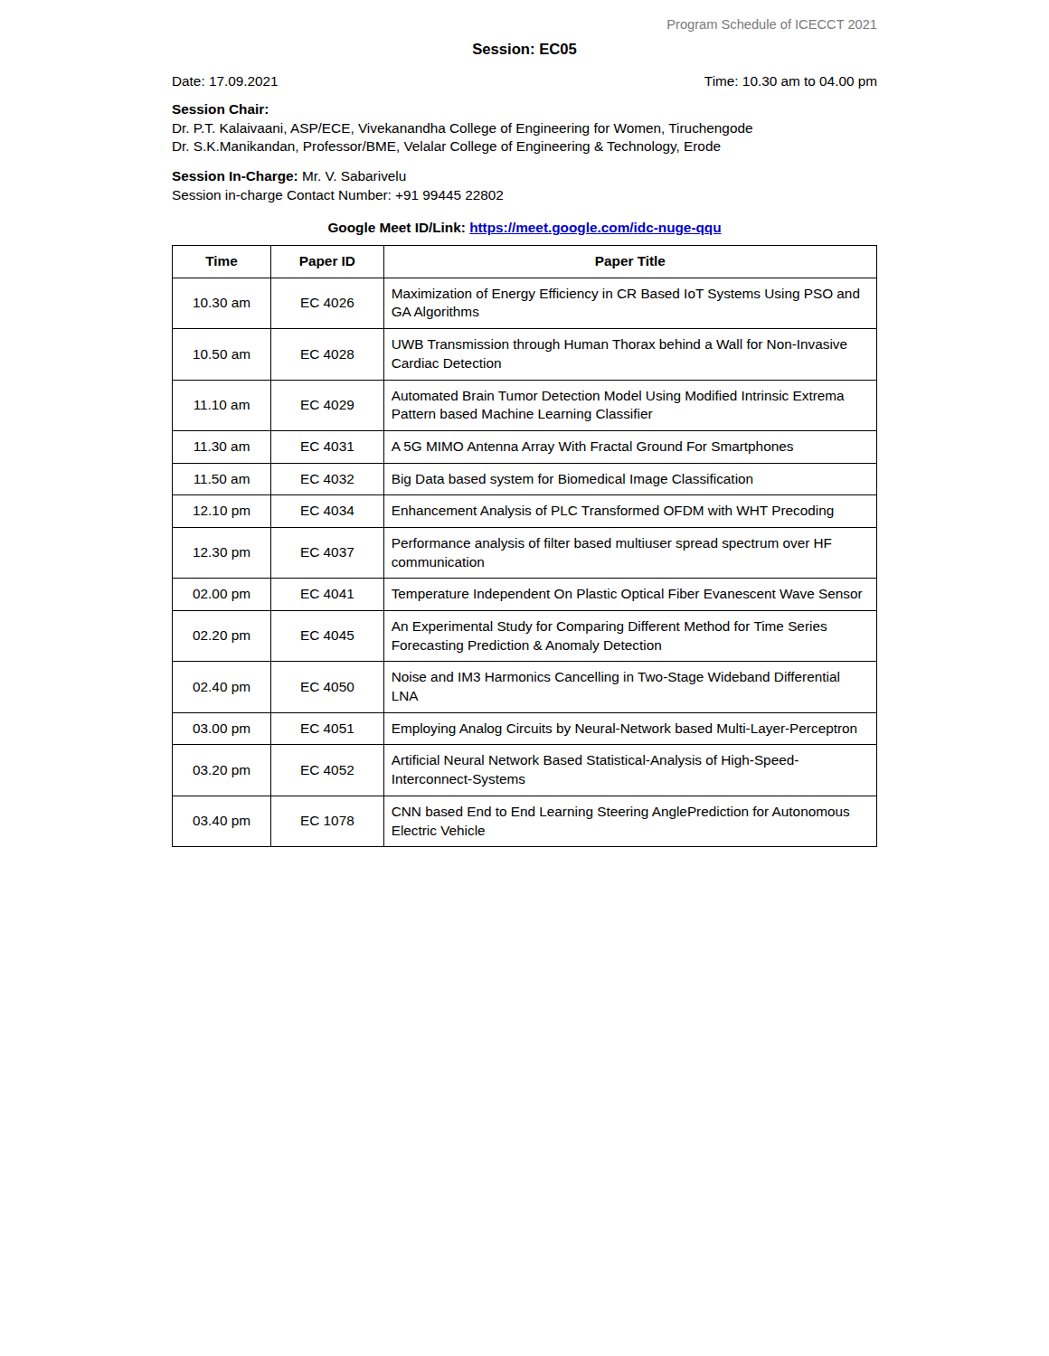Program Schedule of ICECCT 2021
Session: EC05
Date: 17.09.2021
Time: 10.30 am to 04.00 pm
Session Chair:
Dr. P.T. Kalaivaani, ASP/ECE, Vivekanandha College of Engineering for Women, Tiruchengode
Dr. S.K.Manikandan, Professor/BME, Velalar College of Engineering & Technology, Erode
Session In-Charge: Mr. V. Sabarivelu
Session in-charge Contact Number: +91 99445 22802
Google Meet ID/Link: https://meet.google.com/idc-nuge-qqu
| Time | Paper ID | Paper Title |
| --- | --- | --- |
| 10.30 am | EC 4026 | Maximization of Energy Efficiency in CR Based IoT Systems Using PSO and GA Algorithms |
| 10.50 am | EC 4028 | UWB Transmission through Human Thorax behind a Wall for Non-Invasive Cardiac Detection |
| 11.10 am | EC 4029 | Automated Brain Tumor Detection Model Using Modified Intrinsic Extrema Pattern based Machine Learning Classifier |
| 11.30 am | EC 4031 | A 5G MIMO Antenna Array With Fractal Ground For Smartphones |
| 11.50 am | EC 4032 | Big Data based system for Biomedical Image Classification |
| 12.10 pm | EC 4034 | Enhancement Analysis of PLC Transformed OFDM with WHT Precoding |
| 12.30 pm | EC 4037 | Performance analysis of filter based multiuser spread spectrum over HF communication |
| 02.00 pm | EC 4041 | Temperature Independent On Plastic Optical Fiber Evanescent Wave Sensor |
| 02.20 pm | EC 4045 | An Experimental Study for Comparing Different Method for Time Series Forecasting Prediction & Anomaly Detection |
| 02.40 pm | EC 4050 | Noise and IM3 Harmonics Cancelling in Two-Stage Wideband Differential LNA |
| 03.00 pm | EC 4051 | Employing Analog Circuits by Neural-Network based Multi-Layer-Perceptron |
| 03.20 pm | EC 4052 | Artificial Neural Network Based Statistical-Analysis of High-Speed-Interconnect-Systems |
| 03.40 pm | EC 1078 | CNN based End to End Learning Steering AnglePrediction for Autonomous Electric Vehicle |